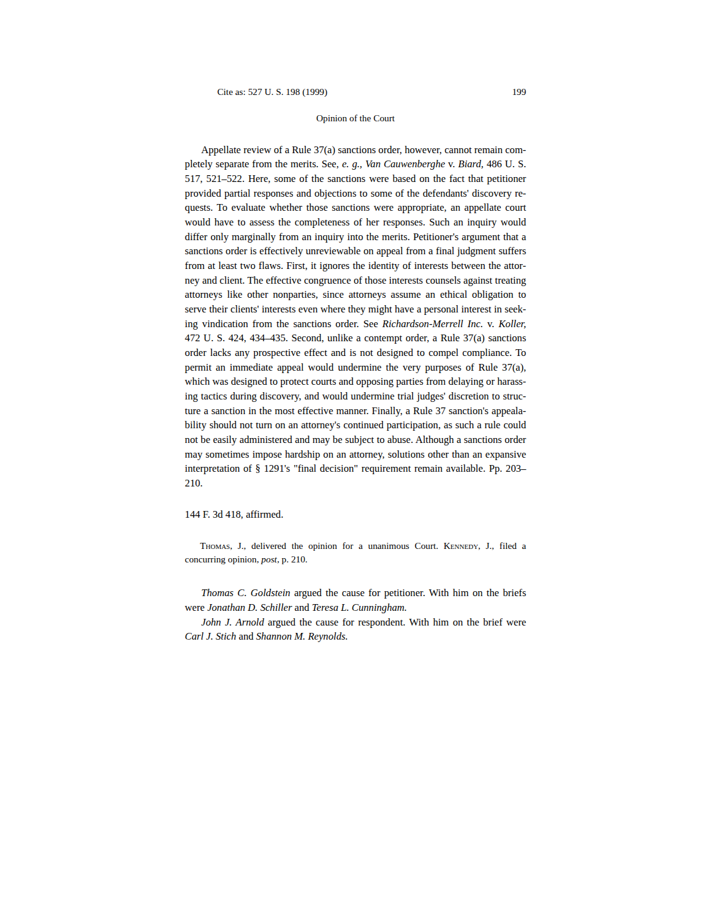Cite as: 527 U. S. 198 (1999) 199
Opinion of the Court
Appellate review of a Rule 37(a) sanctions order, however, cannot remain completely separate from the merits. See, e. g., Van Cauwenberghe v. Biard, 486 U. S. 517, 521–522. Here, some of the sanctions were based on the fact that petitioner provided partial responses and objections to some of the defendants' discovery requests. To evaluate whether those sanctions were appropriate, an appellate court would have to assess the completeness of her responses. Such an inquiry would differ only marginally from an inquiry into the merits. Petitioner's argument that a sanctions order is effectively unreviewable on appeal from a final judgment suffers from at least two flaws. First, it ignores the identity of interests between the attorney and client. The effective congruence of those interests counsels against treating attorneys like other nonparties, since attorneys assume an ethical obligation to serve their clients' interests even where they might have a personal interest in seeking vindication from the sanctions order. See Richardson-Merrell Inc. v. Koller, 472 U. S. 424, 434–435. Second, unlike a contempt order, a Rule 37(a) sanctions order lacks any prospective effect and is not designed to compel compliance. To permit an immediate appeal would undermine the very purposes of Rule 37(a), which was designed to protect courts and opposing parties from delaying or harassing tactics during discovery, and would undermine trial judges' discretion to structure a sanction in the most effective manner. Finally, a Rule 37 sanction's appealability should not turn on an attorney's continued participation, as such a rule could not be easily administered and may be subject to abuse. Although a sanctions order may sometimes impose hardship on an attorney, solutions other than an expansive interpretation of § 1291's "final decision" requirement remain available. Pp. 203–210.
144 F. 3d 418, affirmed.
Thomas, J., delivered the opinion for a unanimous Court. Kennedy, J., filed a concurring opinion, post, p. 210.
Thomas C. Goldstein argued the cause for petitioner. With him on the briefs were Jonathan D. Schiller and Teresa L. Cunningham.
John J. Arnold argued the cause for respondent. With him on the brief were Carl J. Stich and Shannon M. Reynolds.